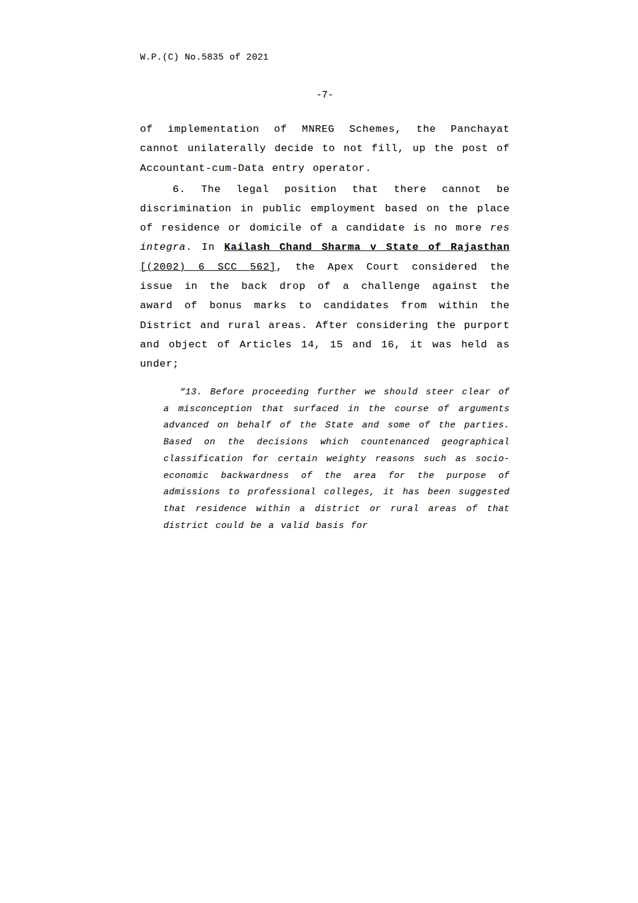W.P.(C) No.5835 of 2021
-7-
of implementation of MNREG Schemes, the Panchayat cannot unilaterally decide to not fill, up the post of Accountant-cum-Data entry operator.
6. The legal position that there cannot be discrimination in public employment based on the place of residence or domicile of a candidate is no more res integra. In Kailash Chand Sharma v State of Rajasthan [(2002) 6 SCC 562], the Apex Court considered the issue in the back drop of a challenge against the award of bonus marks to candidates from within the District and rural areas. After considering the purport and object of Articles 14, 15 and 16, it was held as under;
“13. Before proceeding further we should steer clear of a misconception that surfaced in the course of arguments advanced on behalf of the State and some of the parties. Based on the decisions which countenanced geographical classification for certain weighty reasons such as socio-economic backwardness of the area for the purpose of admissions to professional colleges, it has been suggested that residence within a district or rural areas of that district could be a valid basis for